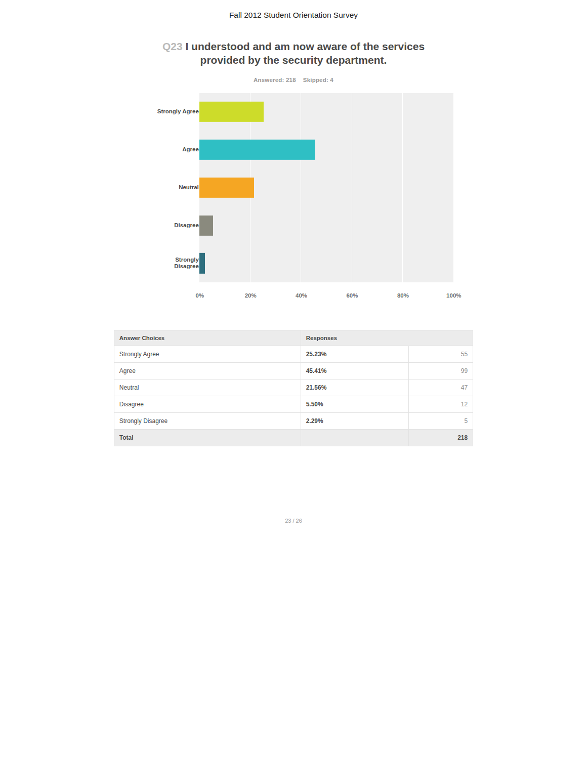Fall 2012 Student Orientation Survey
Q23 I understood and am now aware of the services provided by the security department.
Answered: 218 Skipped: 4
| Strongly Agree | |
| Agree | |
| Neutral | |
| Disagree | |
| Strongly Disagree | |
| | 0% 20% 40% 60% 80% 100% |
| Answer Choices | Responses |
| --- | --- |
| Strongly Agree | 25.23% | 55 |
| Agree | 45.41% | 99 |
| Neutral | 21.56% | 47 |
| Disagree | 5.50% | 12 |
| Strongly Disagree | 2.29% | 5 |
| Total | | 218 |
23 / 26